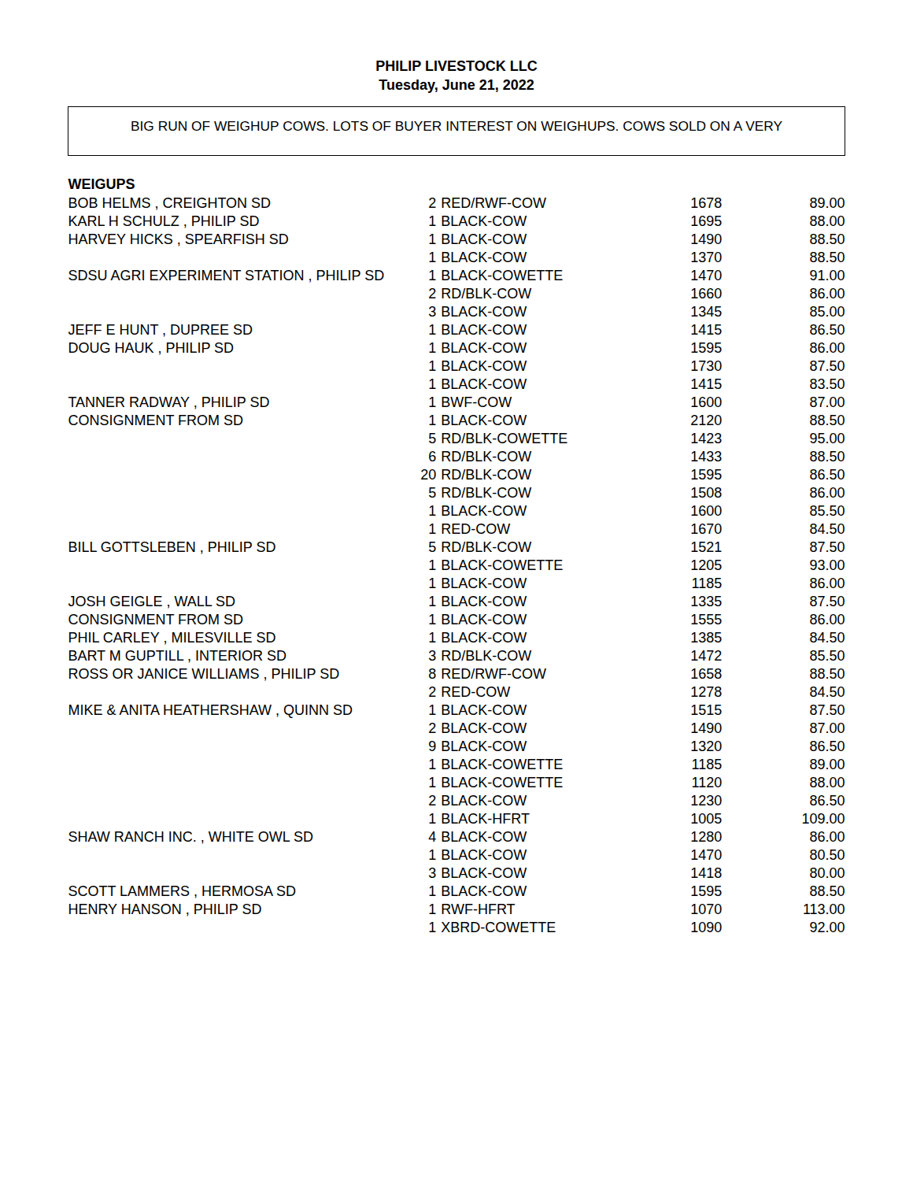PHILIP LIVESTOCK LLC
Tuesday, June 21, 2022
BIG RUN OF WEIGHUP COWS. LOTS OF BUYER INTEREST ON WEIGHUPS. COWS SOLD ON A VERY
WEIGUPS
| BOB HELMS , CREIGHTON SD | 2 | RED/RWF-COW | 1678 | 89.00 |
| KARL H SCHULZ , PHILIP SD | 1 | BLACK-COW | 1695 | 88.00 |
| HARVEY HICKS , SPEARFISH SD | 1 | BLACK-COW | 1490 | 88.50 |
| | 1 | BLACK-COW | 1370 | 88.50 |
| SDSU AGRI EXPERIMENT STATION , PHILIP SD | 1 | BLACK-COWETTE | 1470 | 91.00 |
| | 2 | RD/BLK-COW | 1660 | 86.00 |
| | 3 | BLACK-COW | 1345 | 85.00 |
| JEFF E HUNT , DUPREE SD | 1 | BLACK-COW | 1415 | 86.50 |
| DOUG HAUK , PHILIP SD | 1 | BLACK-COW | 1595 | 86.00 |
| | 1 | BLACK-COW | 1730 | 87.50 |
| | 1 | BLACK-COW | 1415 | 83.50 |
| TANNER RADWAY , PHILIP SD | 1 | BWF-COW | 1600 | 87.00 |
| CONSIGNMENT FROM SD | 1 | BLACK-COW | 2120 | 88.50 |
| | 5 | RD/BLK-COWETTE | 1423 | 95.00 |
| | 6 | RD/BLK-COW | 1433 | 88.50 |
| | 20 | RD/BLK-COW | 1595 | 86.50 |
| | 5 | RD/BLK-COW | 1508 | 86.00 |
| | 1 | BLACK-COW | 1600 | 85.50 |
| | 1 | RED-COW | 1670 | 84.50 |
| BILL GOTTSLEBEN , PHILIP SD | 5 | RD/BLK-COW | 1521 | 87.50 |
| | 1 | BLACK-COWETTE | 1205 | 93.00 |
| | 1 | BLACK-COW | 1185 | 86.00 |
| JOSH GEIGLE , WALL SD | 1 | BLACK-COW | 1335 | 87.50 |
| CONSIGNMENT FROM SD | 1 | BLACK-COW | 1555 | 86.00 |
| PHIL CARLEY , MILESVILLE SD | 1 | BLACK-COW | 1385 | 84.50 |
| BART M GUPTILL , INTERIOR SD | 3 | RD/BLK-COW | 1472 | 85.50 |
| ROSS OR JANICE WILLIAMS , PHILIP SD | 8 | RED/RWF-COW | 1658 | 88.50 |
| | 2 | RED-COW | 1278 | 84.50 |
| MIKE & ANITA HEATHERSHAW , QUINN SD | 1 | BLACK-COW | 1515 | 87.50 |
| | 2 | BLACK-COW | 1490 | 87.00 |
| | 9 | BLACK-COW | 1320 | 86.50 |
| | 1 | BLACK-COWETTE | 1185 | 89.00 |
| | 1 | BLACK-COWETTE | 1120 | 88.00 |
| | 2 | BLACK-COW | 1230 | 86.50 |
| | 1 | BLACK-HFRT | 1005 | 109.00 |
| SHAW RANCH INC. , WHITE OWL SD | 4 | BLACK-COW | 1280 | 86.00 |
| | 1 | BLACK-COW | 1470 | 80.50 |
| | 3 | BLACK-COW | 1418 | 80.00 |
| SCOTT LAMMERS , HERMOSA SD | 1 | BLACK-COW | 1595 | 88.50 |
| HENRY HANSON , PHILIP SD | 1 | RWF-HFRT | 1070 | 113.00 |
| | 1 | XBRD-COWETTE | 1090 | 92.00 |